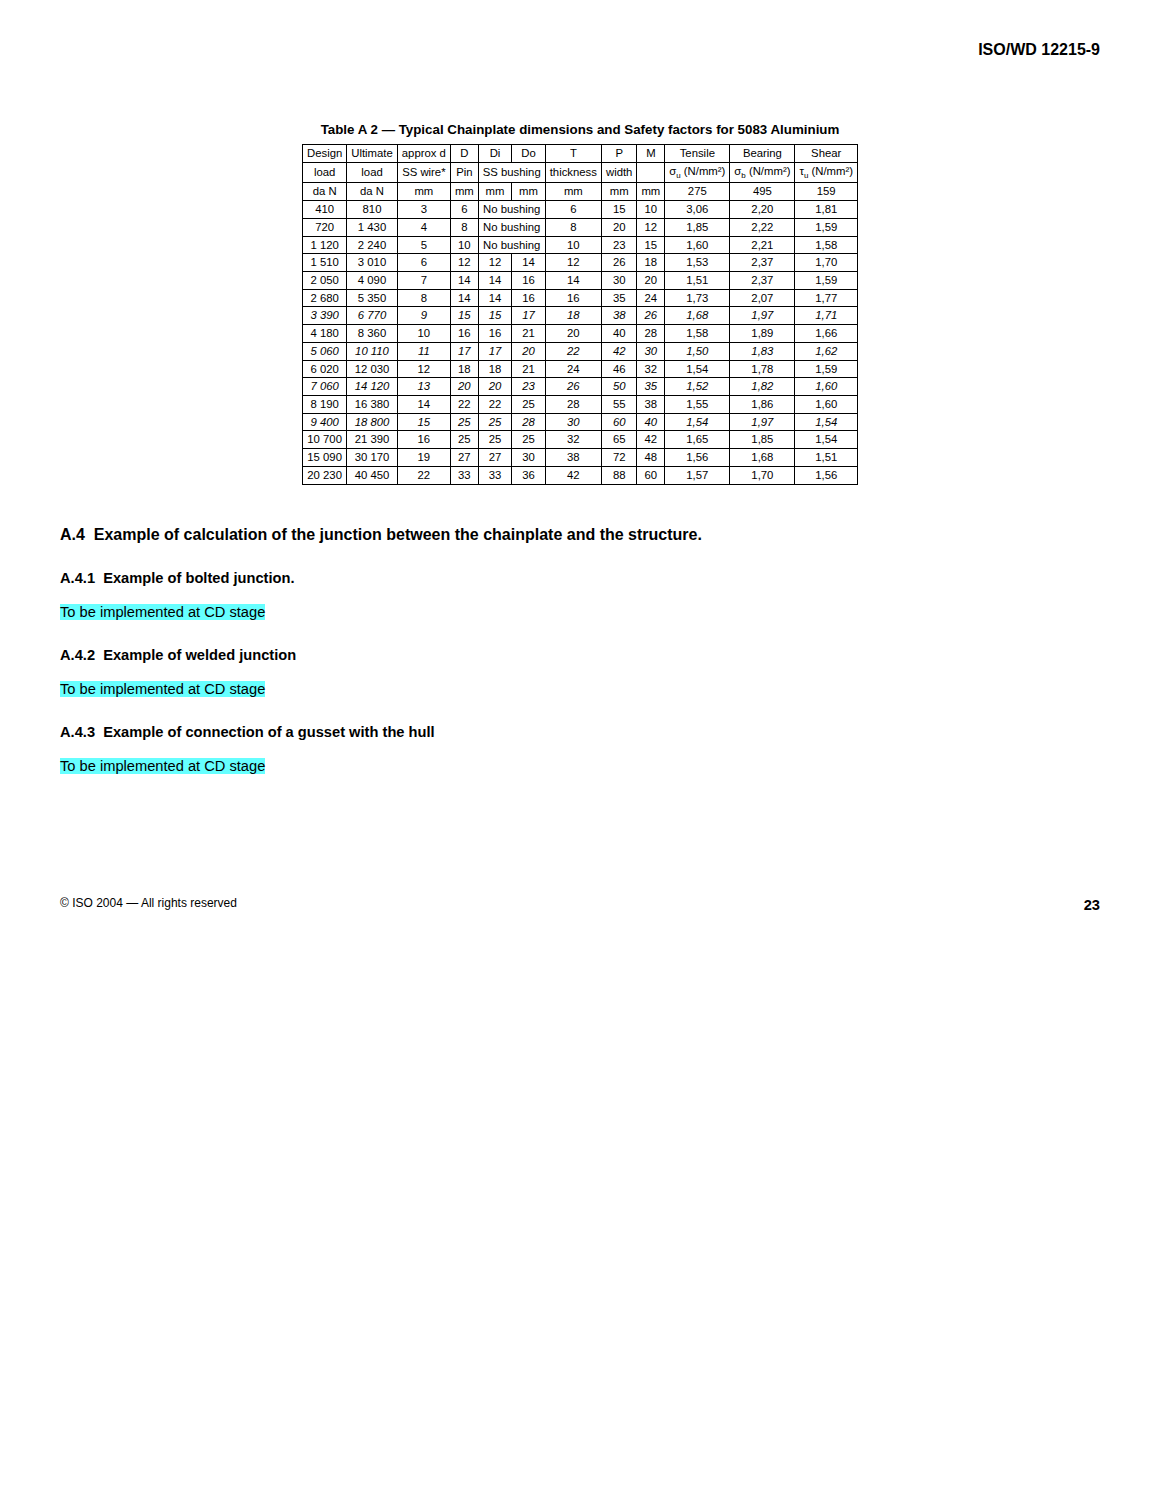ISO/WD 12215-9
Table A 2 — Typical Chainplate dimensions and Safety factors for 5083 Aluminium
| Design | Ultimate | approx d | D | Di | Do | T | P | M | Tensile | Bearing | Shear |
| --- | --- | --- | --- | --- | --- | --- | --- | --- | --- | --- | --- |
| load | load | SS wire* | Pin | SS bushing | thickness | width | | σ u (N/mm²) | σ b (N/mm²) | τ u (N/mm²) |
| da N | da N | mm | mm | mm | mm | mm | mm | mm | 275 | 495 | 159 |
| 410 | 810 | 3 | 6 | No bushing | 6 | 15 | 10 | 3,06 | 2,20 | 1,81 |
| 720 | 1 430 | 4 | 8 | No bushing | 8 | 20 | 12 | 1,85 | 2,22 | 1,59 |
| 1 120 | 2 240 | 5 | 10 | No bushing | 10 | 23 | 15 | 1,60 | 2,21 | 1,58 |
| 1 510 | 3 010 | 6 | 12 | 12 | 14 | 12 | 26 | 18 | 1,53 | 2,37 | 1,70 |
| 2 050 | 4 090 | 7 | 14 | 14 | 16 | 14 | 30 | 20 | 1,51 | 2,37 | 1,59 |
| 2 680 | 5 350 | 8 | 14 | 14 | 16 | 16 | 35 | 24 | 1,73 | 2,07 | 1,77 |
| 3 390 | 6 770 | 9 | 15 | 15 | 17 | 18 | 38 | 26 | 1,68 | 1,97 | 1,71 |
| 4 180 | 8 360 | 10 | 16 | 16 | 21 | 20 | 40 | 28 | 1,58 | 1,89 | 1,66 |
| 5 060 | 10 110 | 11 | 17 | 17 | 20 | 22 | 42 | 30 | 1,50 | 1,83 | 1,62 |
| 6 020 | 12 030 | 12 | 18 | 18 | 21 | 24 | 46 | 32 | 1,54 | 1,78 | 1,59 |
| 7 060 | 14 120 | 13 | 20 | 20 | 23 | 26 | 50 | 35 | 1,52 | 1,82 | 1,60 |
| 8 190 | 16 380 | 14 | 22 | 22 | 25 | 28 | 55 | 38 | 1,55 | 1,86 | 1,60 |
| 9 400 | 18 800 | 15 | 25 | 25 | 28 | 30 | 60 | 40 | 1,54 | 1,97 | 1,54 |
| 10 700 | 21 390 | 16 | 25 | 25 | 25 | 32 | 65 | 42 | 1,65 | 1,85 | 1,54 |
| 15 090 | 30 170 | 19 | 27 | 27 | 30 | 38 | 72 | 48 | 1,56 | 1,68 | 1,51 |
| 20 230 | 40 450 | 22 | 33 | 33 | 36 | 42 | 88 | 60 | 1,57 | 1,70 | 1,56 |
A.4 Example of calculation of the junction between the chainplate and the structure.
A.4.1 Example of bolted junction.
To be implemented at CD stage
A.4.2 Example of welded junction
To be implemented at CD stage
A.4.3 Example of connection of a gusset with the hull
To be implemented at CD stage
© ISO 2004 — All rights reserved
23